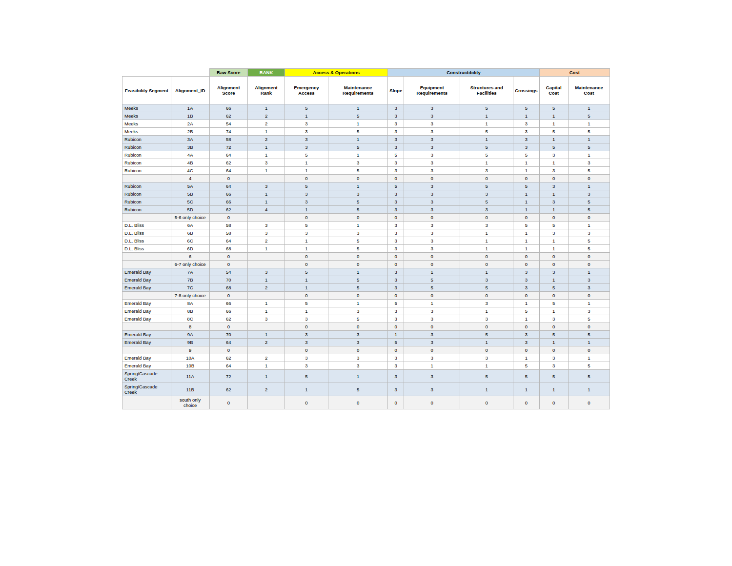| | | Raw Score | RANK | Access & Operations | Constructibility | Cost |
| --- | --- | --- | --- | --- | --- | --- |
| Feasibility Segment | Alignment_ID | Alignment Score | Alignment Rank | Emergency Access | Maintenance Requirements | Slope | Equipment Requirements | Structures and Facilities | Crossings | Capital Cost | Maintenance Cost |
| Meeks | 1A | 66 | 1 | 5 | 1 | 3 | 3 | 5 | 5 | 5 | 1 |
| Meeks | 1B | 62 | 2 | 1 | 5 | 3 | 3 | 1 | 1 | 1 | 5 |
| Meeks | 2A | 54 | 2 | 3 | 1 | 3 | 3 | 1 | 3 | 1 | 1 |
| Meeks | 2B | 74 | 1 | 3 | 5 | 3 | 3 | 5 | 3 | 5 | 5 |
| Rubicon | 3A | 58 | 2 | 3 | 1 | 3 | 3 | 1 | 3 | 1 | 1 |
| Rubicon | 3B | 72 | 1 | 3 | 5 | 3 | 3 | 5 | 3 | 5 | 5 |
| Rubicon | 4A | 64 | 1 | 5 | 1 | 5 | 3 | 5 | 5 | 3 | 1 |
| Rubicon | 4B | 62 | 3 | 1 | 3 | 3 | 3 | 1 | 1 | 1 | 3 |
| Rubicon | 4C | 64 | 1 | 1 | 5 | 3 | 3 | 3 | 1 | 3 | 5 |
| | 4 | 0 | | 0 | 0 | 0 | 0 | 0 | 0 | 0 | 0 |
| Rubicon | 5A | 64 | 3 | 5 | 1 | 5 | 3 | 5 | 5 | 3 | 1 |
| Rubicon | 5B | 66 | 1 | 3 | 3 | 3 | 3 | 3 | 1 | 1 | 3 |
| Rubicon | 5C | 66 | 1 | 3 | 5 | 3 | 3 | 5 | 1 | 3 | 5 |
| Rubicon | 5D | 62 | 4 | 1 | 5 | 3 | 3 | 3 | 1 | 1 | 5 |
| | 5-6 only choice | 0 | | 0 | 0 | 0 | 0 | 0 | 0 | 0 | 0 |
| D.L. Bliss | 6A | 58 | 3 | 5 | 1 | 3 | 3 | 3 | 5 | 5 | 1 |
| D.L. Bliss | 6B | 58 | 3 | 3 | 3 | 3 | 3 | 1 | 1 | 3 | 3 |
| D.L. Bliss | 6C | 64 | 2 | 1 | 5 | 3 | 3 | 1 | 1 | 1 | 5 |
| D.L. Bliss | 6D | 68 | 1 | 1 | 5 | 3 | 3 | 1 | 1 | 1 | 5 |
| | 6 | 0 | | 0 | 0 | 0 | 0 | 0 | 0 | 0 | 0 |
| | 6-7 only choice | 0 | | 0 | 0 | 0 | 0 | 0 | 0 | 0 | 0 |
| Emerald Bay | 7A | 54 | 3 | 5 | 1 | 3 | 1 | 1 | 3 | 3 | 1 |
| Emerald Bay | 7B | 70 | 1 | 1 | 5 | 3 | 5 | 3 | 3 | 1 | 3 |
| Emerald Bay | 7C | 68 | 2 | 1 | 5 | 3 | 5 | 5 | 3 | 5 | 3 |
| | 7-8 only choice | 0 | | 0 | 0 | 0 | 0 | 0 | 0 | 0 | 0 |
| Emerald Bay | 8A | 66 | 1 | 5 | 1 | 5 | 1 | 3 | 1 | 5 | 1 |
| Emerald Bay | 8B | 66 | 1 | 1 | 3 | 3 | 3 | 1 | 5 | 1 | 3 |
| Emerald Bay | 8C | 62 | 3 | 3 | 5 | 3 | 3 | 3 | 1 | 3 | 5 |
| | 8 | 0 | | 0 | 0 | 0 | 0 | 0 | 0 | 0 | 0 |
| Emerald Bay | 9A | 70 | 1 | 3 | 3 | 1 | 3 | 5 | 3 | 5 | 5 |
| Emerald Bay | 9B | 64 | 2 | 3 | 3 | 5 | 3 | 1 | 3 | 1 | 1 |
| | 9 | 0 | | 0 | 0 | 0 | 0 | 0 | 0 | 0 | 0 |
| Emerald Bay | 10A | 62 | 2 | 3 | 3 | 3 | 3 | 3 | 1 | 3 | 1 |
| Emerald Bay | 10B | 64 | 1 | 3 | 3 | 3 | 1 | 1 | 5 | 3 | 5 |
| Spring/Cascade Creek | 11A | 72 | 1 | 5 | 1 | 3 | 3 | 5 | 5 | 5 | 5 |
| Spring/Cascade Creek | 11B | 62 | 2 | 1 | 5 | 3 | 3 | 1 | 1 | 1 | 1 |
| | south only choice | 0 | | 0 | 0 | 0 | 0 | 0 | 0 | 0 | 0 |